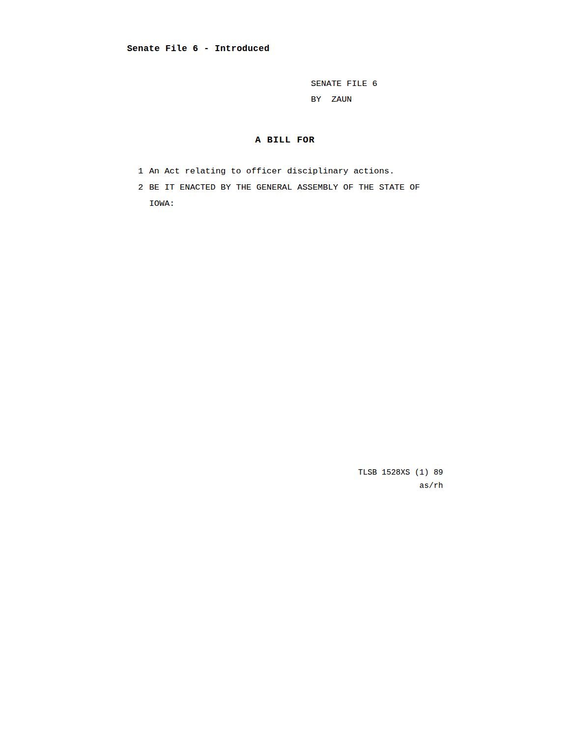Senate File 6 - Introduced
SENATE FILE 6
BY ZAUN
A BILL FOR
An Act relating to officer disciplinary actions.
BE IT ENACTED BY THE GENERAL ASSEMBLY OF THE STATE OF IOWA:
TLSB 1528XS (1) 89
as/rh